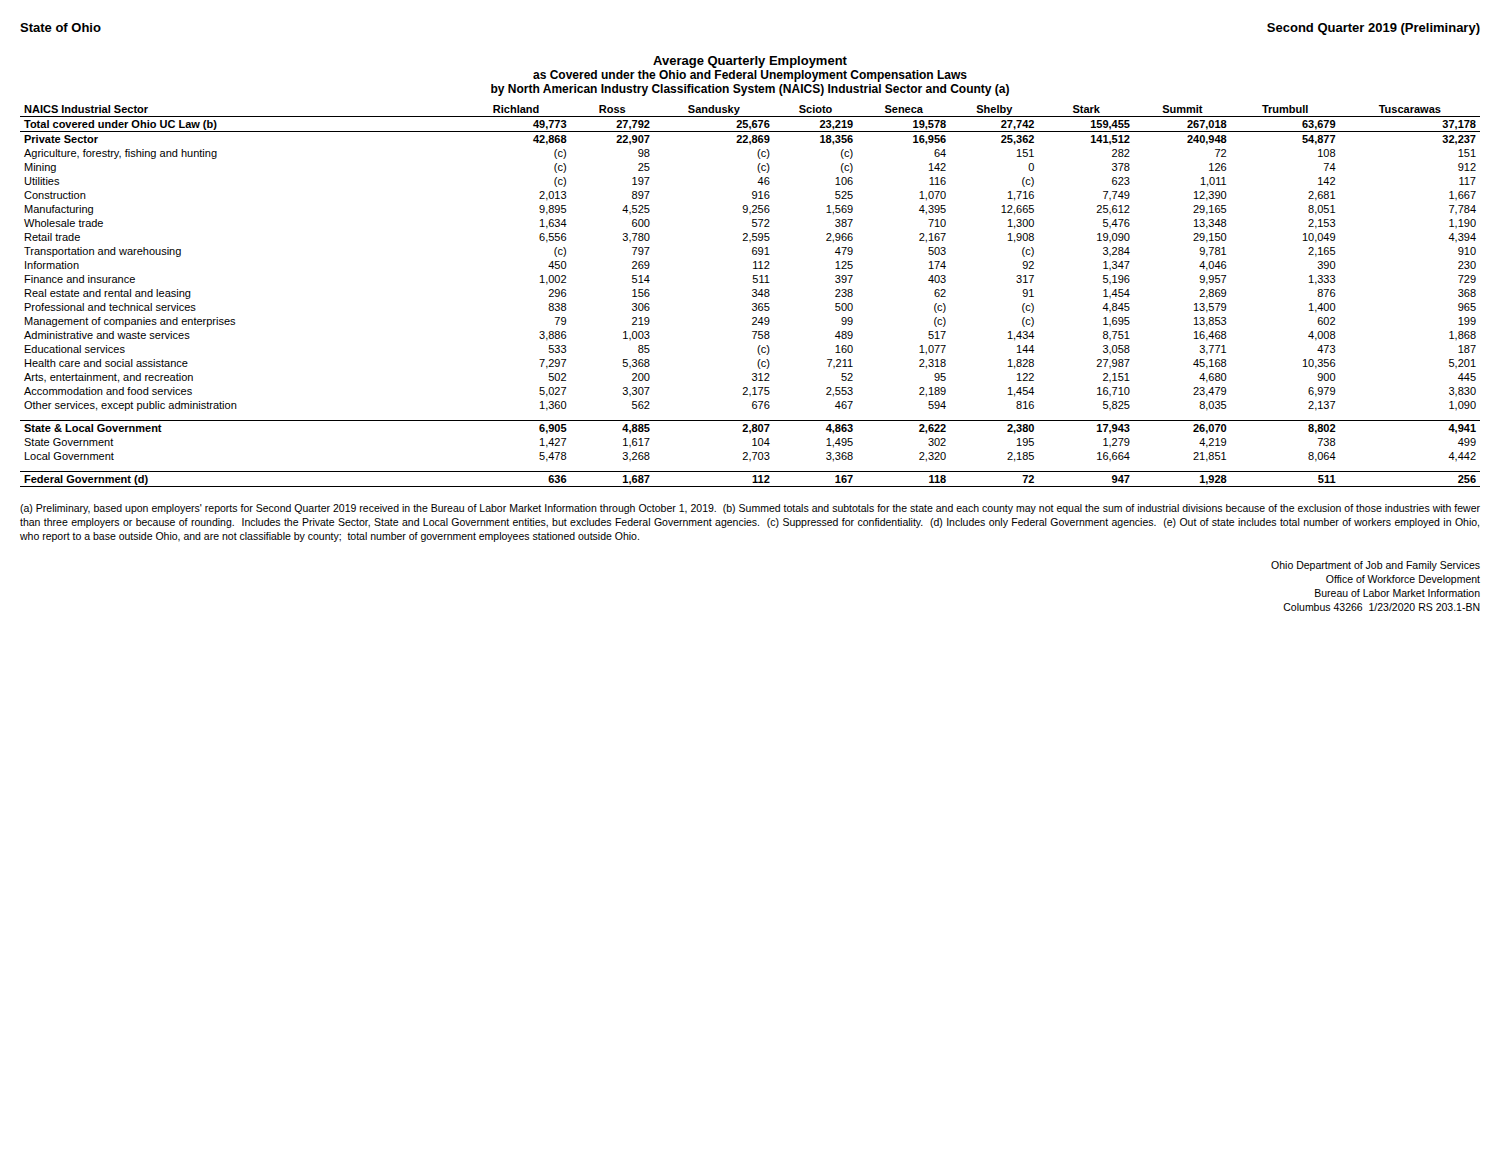State of Ohio
Second Quarter 2019 (Preliminary)
Average Quarterly Employment
as Covered under the Ohio and Federal Unemployment Compensation Laws
by North American Industry Classification System (NAICS) Industrial Sector and County (a)
| NAICS Industrial Sector | Richland | Ross | Sandusky | Scioto | Seneca | Shelby | Stark | Summit | Trumbull | Tuscarawas |
| --- | --- | --- | --- | --- | --- | --- | --- | --- | --- | --- |
| Total covered under Ohio UC Law (b) | 49,773 | 27,792 | 25,676 | 23,219 | 19,578 | 27,742 | 159,455 | 267,018 | 63,679 | 37,178 |
| Private Sector | 42,868 | 22,907 | 22,869 | 18,356 | 16,956 | 25,362 | 141,512 | 240,948 | 54,877 | 32,237 |
| Agriculture, forestry, fishing and hunting | (c) | 98 | (c) | (c) | 64 | 151 | 282 | 72 | 108 | 151 |
| Mining | (c) | 25 | (c) | (c) | 142 | 0 | 378 | 126 | 74 | 912 |
| Utilities | (c) | 197 | 46 | 106 | 116 | (c) | 623 | 1,011 | 142 | 117 |
| Construction | 2,013 | 897 | 916 | 525 | 1,070 | 1,716 | 7,749 | 12,390 | 2,681 | 1,667 |
| Manufacturing | 9,895 | 4,525 | 9,256 | 1,569 | 4,395 | 12,665 | 25,612 | 29,165 | 8,051 | 7,784 |
| Wholesale trade | 1,634 | 600 | 572 | 387 | 710 | 1,300 | 5,476 | 13,348 | 2,153 | 1,190 |
| Retail trade | 6,556 | 3,780 | 2,595 | 2,966 | 2,167 | 1,908 | 19,090 | 29,150 | 10,049 | 4,394 |
| Transportation and warehousing | (c) | 797 | 691 | 479 | 503 | (c) | 3,284 | 9,781 | 2,165 | 910 |
| Information | 450 | 269 | 112 | 125 | 174 | 92 | 1,347 | 4,046 | 390 | 230 |
| Finance and insurance | 1,002 | 514 | 511 | 397 | 403 | 317 | 5,196 | 9,957 | 1,333 | 729 |
| Real estate and rental and leasing | 296 | 156 | 348 | 238 | 62 | 91 | 1,454 | 2,869 | 876 | 368 |
| Professional and technical services | 838 | 306 | 365 | 500 | (c) | (c) | 4,845 | 13,579 | 1,400 | 965 |
| Management of companies and enterprises | 79 | 219 | 249 | 99 | (c) | (c) | 1,695 | 13,853 | 602 | 199 |
| Administrative and waste services | 3,886 | 1,003 | 758 | 489 | 517 | 1,434 | 8,751 | 16,468 | 4,008 | 1,868 |
| Educational services | 533 | 85 | (c) | 160 | 1,077 | 144 | 3,058 | 3,771 | 473 | 187 |
| Health care and social assistance | 7,297 | 5,368 | (c) | 7,211 | 2,318 | 1,828 | 27,987 | 45,168 | 10,356 | 5,201 |
| Arts, entertainment, and recreation | 502 | 200 | 312 | 52 | 95 | 122 | 2,151 | 4,680 | 900 | 445 |
| Accommodation and food services | 5,027 | 3,307 | 2,175 | 2,553 | 2,189 | 1,454 | 16,710 | 23,479 | 6,979 | 3,830 |
| Other services, except public administration | 1,360 | 562 | 676 | 467 | 594 | 816 | 5,825 | 8,035 | 2,137 | 1,090 |
| State & Local Government | 6,905 | 4,885 | 2,807 | 4,863 | 2,622 | 2,380 | 17,943 | 26,070 | 8,802 | 4,941 |
| State Government | 1,427 | 1,617 | 104 | 1,495 | 302 | 195 | 1,279 | 4,219 | 738 | 499 |
| Local Government | 5,478 | 3,268 | 2,703 | 3,368 | 2,320 | 2,185 | 16,664 | 21,851 | 8,064 | 4,442 |
| Federal Government (d) | 636 | 1,687 | 112 | 167 | 118 | 72 | 947 | 1,928 | 511 | 256 |
(a) Preliminary, based upon employers' reports for Second Quarter 2019 received in the Bureau of Labor Market Information through October 1, 2019. (b) Summed totals and subtotals for the state and each county may not equal the sum of industrial divisions because of the exclusion of those industries with fewer than three employers or because of rounding. Includes the Private Sector, State and Local Government entities, but excludes Federal Government agencies. (c) Suppressed for confidentiality. (d) Includes only Federal Government agencies. (e) Out of state includes total number of workers employed in Ohio, who report to a base outside Ohio, and are not classifiable by county; total number of government employees stationed outside Ohio.
Ohio Department of Job and Family Services
Office of Workforce Development
Bureau of Labor Market Information
Columbus 43266 1/23/2020 RS 203.1-BN